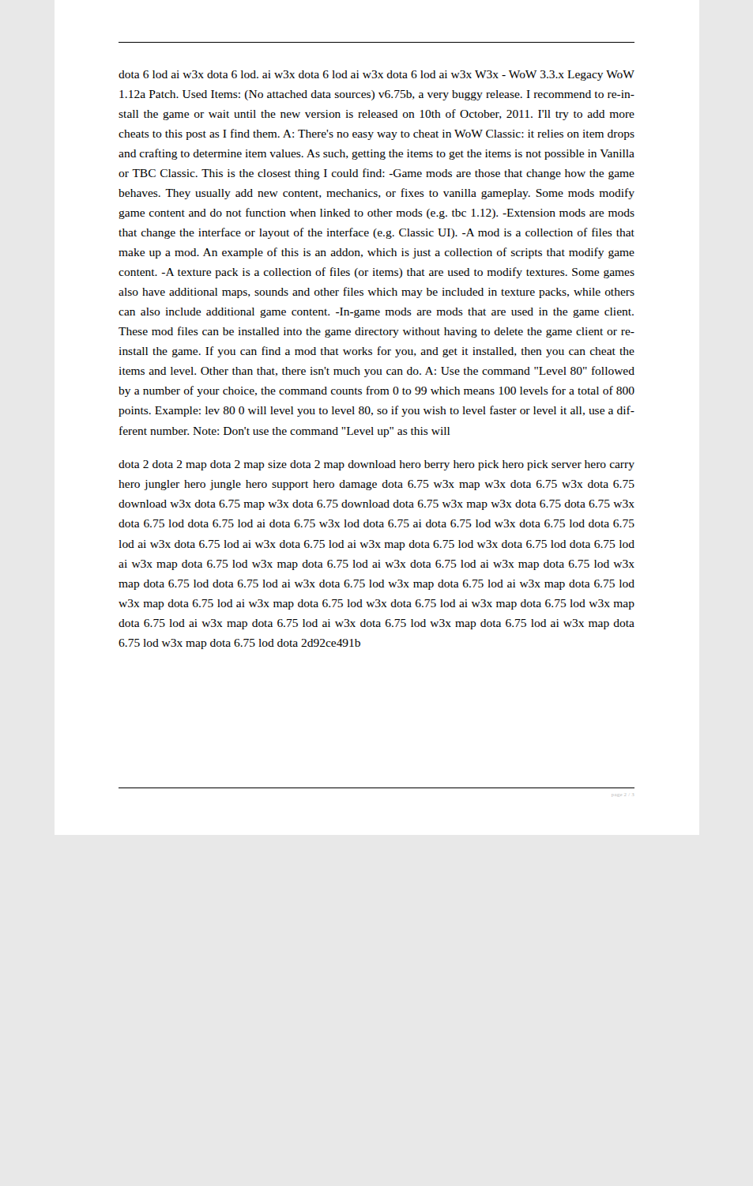dota 6 lod ai w3x dota 6 lod. ai w3x dota 6 lod ai w3x dota 6 lod ai w3x W3x - WoW 3.3.x Legacy WoW 1.12a Patch. Used Items: (No attached data sources) v6.75b, a very buggy release. I recommend to re-install the game or wait until the new version is released on 10th of October, 2011. I'll try to add more cheats to this post as I find them. A: There's no easy way to cheat in WoW Classic: it relies on item drops and crafting to determine item values. As such, getting the items to get the items is not possible in Vanilla or TBC Classic. This is the closest thing I could find: -Game mods are those that change how the game behaves. They usually add new content, mechanics, or fixes to vanilla gameplay. Some mods modify game content and do not function when linked to other mods (e.g. tbc 1.12). -Extension mods are mods that change the interface or layout of the interface (e.g. Classic UI). -A mod is a collection of files that make up a mod. An example of this is an addon, which is just a collection of scripts that modify game content. -A texture pack is a collection of files (or items) that are used to modify textures. Some games also have additional maps, sounds and other files which may be included in texture packs, while others can also include additional game content. -In-game mods are mods that are used in the game client. These mod files can be installed into the game directory without having to delete the game client or re-install the game. If you can find a mod that works for you, and get it installed, then you can cheat the items and level. Other than that, there isn't much you can do. A: Use the command "Level 80" followed by a number of your choice, the command counts from 0 to 99 which means 100 levels for a total of 800 points. Example: lev 80 0 will level you to level 80, so if you wish to level faster or level it all, use a different number. Note: Don't use the command "Level up" as this will
dota 2 dota 2 map dota 2 map size dota 2 map download hero berry hero pick hero pick server hero carry hero jungler hero jungle hero support hero damage dota 6.75 w3x map w3x dota 6.75 w3x dota 6.75 download w3x dota 6.75 map w3x dota 6.75 download dota 6.75 w3x map w3x dota 6.75 dota 6.75 w3x dota 6.75 lod dota 6.75 lod ai dota 6.75 w3x lod dota 6.75 ai dota 6.75 lod w3x dota 6.75 lod dota 6.75 lod ai w3x dota 6.75 lod ai w3x dota 6.75 lod ai w3x map dota 6.75 lod w3x dota 6.75 lod dota 6.75 lod ai w3x map dota 6.75 lod w3x map dota 6.75 lod ai w3x dota 6.75 lod ai w3x map dota 6.75 lod w3x map dota 6.75 lod dota 6.75 lod ai w3x dota 6.75 lod w3x map dota 6.75 lod ai w3x map dota 6.75 lod w3x map dota 6.75 lod ai w3x map dota 6.75 lod w3x dota 6.75 lod ai w3x map dota 6.75 lod w3x map dota 6.75 lod ai w3x map dota 6.75 lod ai w3x dota 6.75 lod w3x map dota 6.75 lod ai w3x map dota 6.75 lod w3x map dota 6.75 lod dota 2d92ce491b
page 2 / 3